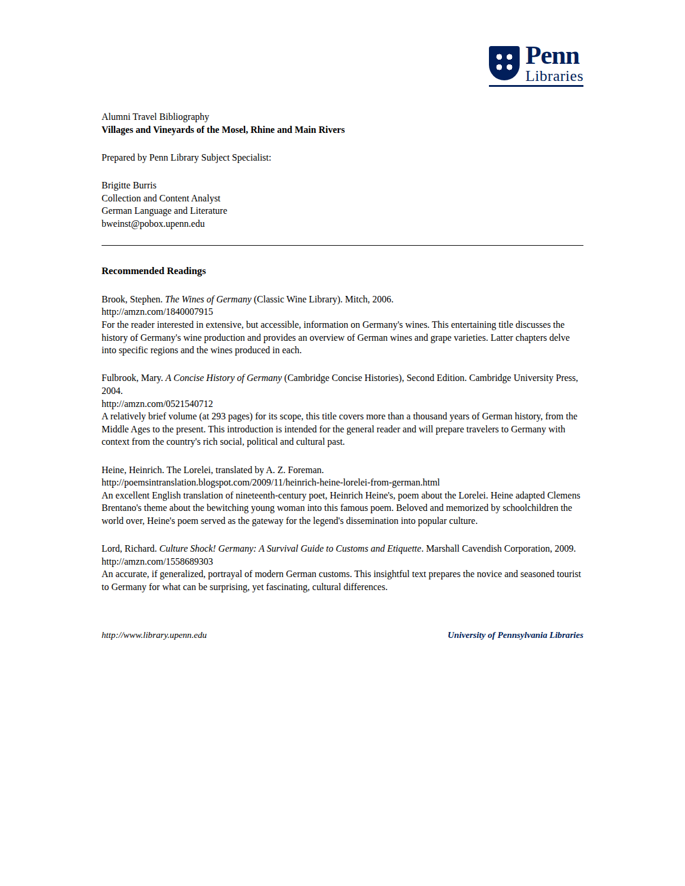Penn
Libraries
Alumni Travel Bibliography
Villages and Vineyards of the Mosel, Rhine and Main Rivers
Prepared by Penn Library Subject Specialist:
Brigitte Burris
Collection and Content Analyst
German Language and Literature
bweinst@pobox.upenn.edu
Recommended Readings
Brook, Stephen. The Wines of Germany (Classic Wine Library). Mitch, 2006.
http://amzn.com/1840007915
For the reader interested in extensive, but accessible, information on Germany's wines. This entertaining title discusses the history of Germany's wine production and provides an overview of German wines and grape varieties. Latter chapters delve into specific regions and the wines produced in each.
Fulbrook, Mary. A Concise History of Germany (Cambridge Concise Histories), Second Edition. Cambridge University Press, 2004.
http://amzn.com/0521540712
A relatively brief volume (at 293 pages) for its scope, this title covers more than a thousand years of German history, from the Middle Ages to the present. This introduction is intended for the general reader and will prepare travelers to Germany with context from the country's rich social, political and cultural past.
Heine, Heinrich. The Lorelei, translated by A. Z. Foreman.
http://poemsintranslation.blogspot.com/2009/11/heinrich-heine-lorelei-from-german.html
An excellent English translation of nineteenth-century poet, Heinrich Heine's, poem about the Lorelei. Heine adapted Clemens Brentano's theme about the bewitching young woman into this famous poem. Beloved and memorized by schoolchildren the world over, Heine's poem served as the gateway for the legend's dissemination into popular culture.
Lord, Richard. Culture Shock! Germany: A Survival Guide to Customs and Etiquette. Marshall Cavendish Corporation, 2009.
http://amzn.com/1558689303
An accurate, if generalized, portrayal of modern German customs. This insightful text prepares the novice and seasoned tourist to Germany for what can be surprising, yet fascinating, cultural differences.
http://www.library.upenn.edu University of Pennsylvania Libraries